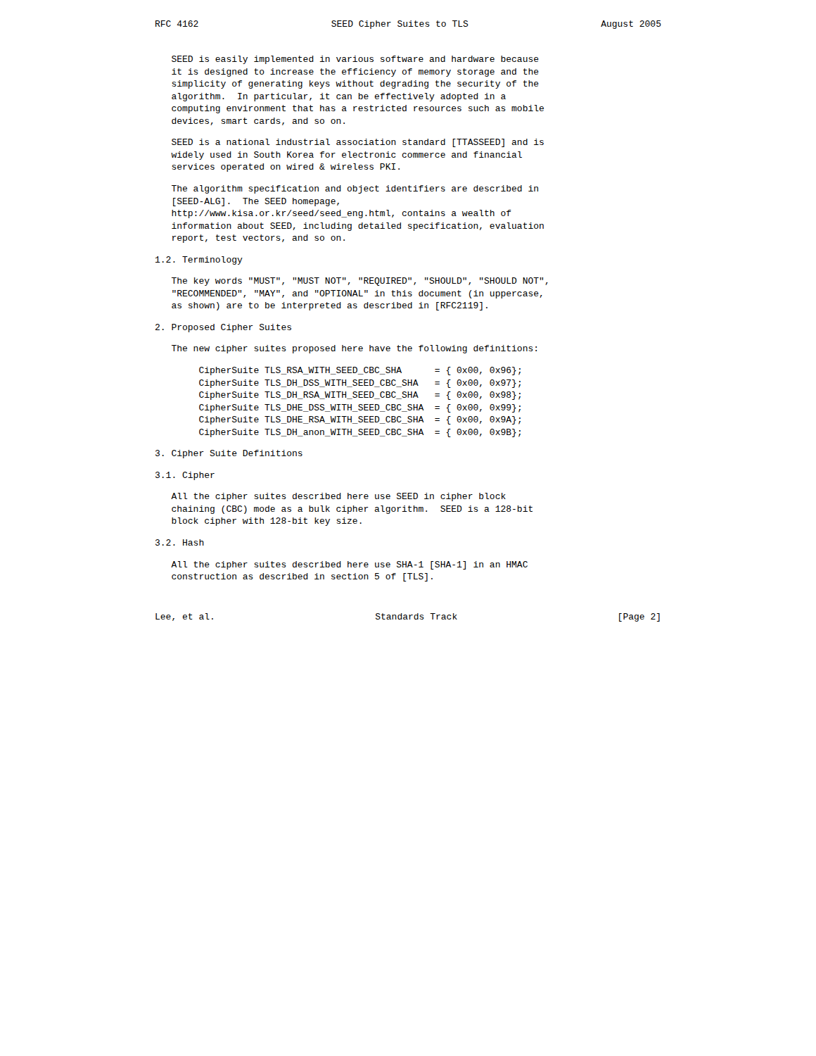RFC 4162 SEED Cipher Suites to TLS August 2005
SEED is easily implemented in various software and hardware because it is designed to increase the efficiency of memory storage and the simplicity of generating keys without degrading the security of the algorithm. In particular, it can be effectively adopted in a computing environment that has a restricted resources such as mobile devices, smart cards, and so on.
SEED is a national industrial association standard [TTASSEED] and is widely used in South Korea for electronic commerce and financial services operated on wired & wireless PKI.
The algorithm specification and object identifiers are described in [SEED-ALG]. The SEED homepage, http://www.kisa.or.kr/seed/seed_eng.html, contains a wealth of information about SEED, including detailed specification, evaluation report, test vectors, and so on.
1.2. Terminology
The key words "MUST", "MUST NOT", "REQUIRED", "SHOULD", "SHOULD NOT", "RECOMMENDED", "MAY", and "OPTIONAL" in this document (in uppercase, as shown) are to be interpreted as described in [RFC2119].
2. Proposed Cipher Suites
The new cipher suites proposed here have the following definitions:
CipherSuite TLS_RSA_WITH_SEED_CBC_SHA      = { 0x00, 0x96};
CipherSuite TLS_DH_DSS_WITH_SEED_CBC_SHA   = { 0x00, 0x97};
CipherSuite TLS_DH_RSA_WITH_SEED_CBC_SHA   = { 0x00, 0x98};
CipherSuite TLS_DHE_DSS_WITH_SEED_CBC_SHA  = { 0x00, 0x99};
CipherSuite TLS_DHE_RSA_WITH_SEED_CBC_SHA  = { 0x00, 0x9A};
CipherSuite TLS_DH_anon_WITH_SEED_CBC_SHA  = { 0x00, 0x9B};
3. Cipher Suite Definitions
3.1. Cipher
All the cipher suites described here use SEED in cipher block chaining (CBC) mode as a bulk cipher algorithm. SEED is a 128-bit block cipher with 128-bit key size.
3.2. Hash
All the cipher suites described here use SHA-1 [SHA-1] in an HMAC construction as described in section 5 of [TLS].
Lee, et al. Standards Track [Page 2]